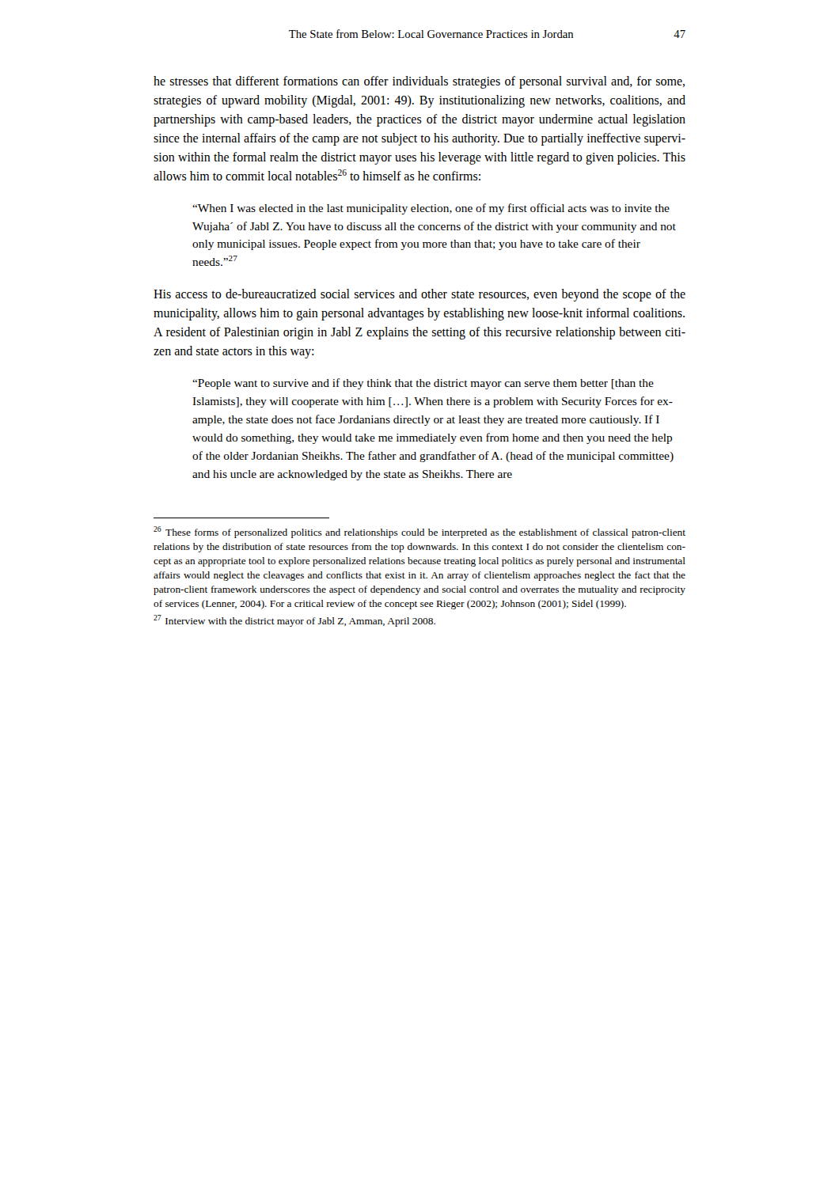The State from Below: Local Governance Practices in Jordan 47
he stresses that different formations can offer individuals strategies of personal survival and, for some, strategies of upward mobility (Migdal, 2001: 49). By institutionalizing new networks, coalitions, and partnerships with camp-based leaders, the practices of the district mayor undermine actual legislation since the internal affairs of the camp are not subject to his authority. Due to partially ineffective supervision within the formal realm the district mayor uses his leverage with little regard to given policies. This allows him to commit local notables26 to himself as he confirms:
“When I was elected in the last municipality election, one of my first official acts was to invite the Wujaha´ of Jabl Z. You have to discuss all the concerns of the district with your community and not only municipal issues. People expect from you more than that; you have to take care of their needs.”27
His access to de-bureaucratized social services and other state resources, even beyond the scope of the municipality, allows him to gain personal advantages by establishing new loose-knit informal coalitions. A resident of Palestinian origin in Jabl Z explains the setting of this recursive relationship between citizen and state actors in this way:
“People want to survive and if they think that the district mayor can serve them better [than the Islamists], they will cooperate with him […]. When there is a problem with Security Forces for example, the state does not face Jordanians directly or at least they are treated more cautiously. If I would do something, they would take me immediately even from home and then you need the help of the older Jordanian Sheikhs. The father and grandfather of A. (head of the municipal committee) and his uncle are acknowledged by the state as Sheikhs. There are
26 These forms of personalized politics and relationships could be interpreted as the establishment of classical patron-client relations by the distribution of state resources from the top downwards. In this context I do not consider the clientelism concept as an appropriate tool to explore personalized relations because treating local politics as purely personal and instrumental affairs would neglect the cleavages and conflicts that exist in it. An array of clientelism approaches neglect the fact that the patron-client framework underscores the aspect of dependency and social control and overrates the mutuality and reciprocity of services (Lenner, 2004). For a critical review of the concept see Rieger (2002); Johnson (2001); Sidel (1999).
27 Interview with the district mayor of Jabl Z, Amman, April 2008.